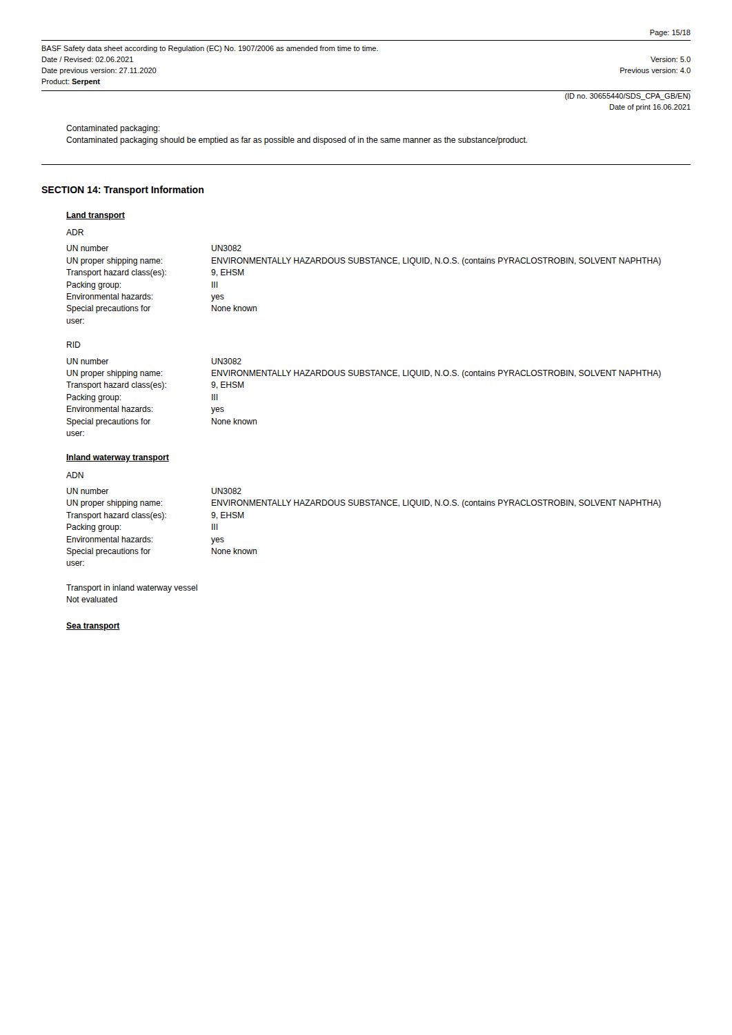Page: 15/18
BASF Safety data sheet according to Regulation (EC) No. 1907/2006 as amended from time to time.
Date / Revised: 02.06.2021
Version: 5.0
Date previous version: 27.11.2020
Previous version: 4.0
Product: Serpent
(ID no. 30655440/SDS_CPA_GB/EN)
Date of print 16.06.2021
Contaminated packaging:
Contaminated packaging should be emptied as far as possible and disposed of in the same manner as the substance/product.
SECTION 14: Transport Information
Land transport
ADR
| UN number | UN3082 |
| UN proper shipping name: | ENVIRONMENTALLY HAZARDOUS SUBSTANCE, LIQUID, N.O.S. (contains PYRACLOSTROBIN, SOLVENT NAPHTHA) |
| Transport hazard class(es): | 9, EHSM |
| Packing group: | III |
| Environmental hazards: | yes |
| Special precautions for user: | None known |
RID
| UN number | UN3082 |
| UN proper shipping name: | ENVIRONMENTALLY HAZARDOUS SUBSTANCE, LIQUID, N.O.S. (contains PYRACLOSTROBIN, SOLVENT NAPHTHA) |
| Transport hazard class(es): | 9, EHSM |
| Packing group: | III |
| Environmental hazards: | yes |
| Special precautions for user: | None known |
Inland waterway transport
ADN
| UN number | UN3082 |
| UN proper shipping name: | ENVIRONMENTALLY HAZARDOUS SUBSTANCE, LIQUID, N.O.S. (contains PYRACLOSTROBIN, SOLVENT NAPHTHA) |
| Transport hazard class(es): | 9, EHSM |
| Packing group: | III |
| Environmental hazards: | yes |
| Special precautions for user: | None known |
Transport in inland waterway vessel
Not evaluated
Sea transport